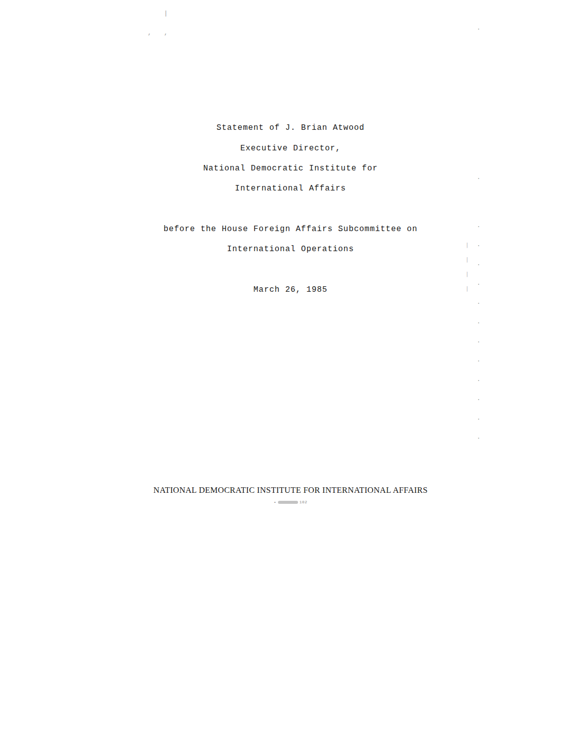∣ , , . . .
∣
∣
∣
∣
. . . . . . . . . . .
Statement of J. Brian Atwood
Executive Director,
National Democratic Institute for
International Affairs
before the House Foreign Affairs Subcommittee on
International Operations
March 26, 1985
NATIONAL DEMOCRATIC INSTITUTE FOR INTERNATIONAL AFFAIRS
• 102